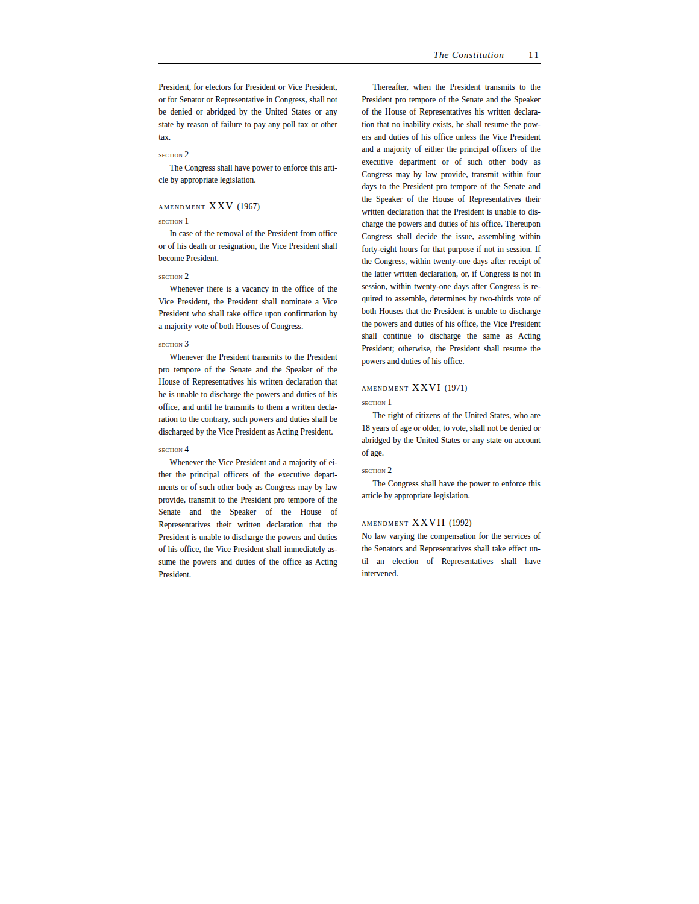The Constitution 11
President, for electors for President or Vice President, or for Senator or Representative in Congress, shall not be denied or abridged by the United States or any state by reason of failure to pay any poll tax or other tax.
Section 2
The Congress shall have power to enforce this article by appropriate legislation.
Amendment XXV (1967)
Section 1
In case of the removal of the President from office or of his death or resignation, the Vice President shall become President.
Section 2
Whenever there is a vacancy in the office of the Vice President, the President shall nominate a Vice President who shall take office upon confirmation by a majority vote of both Houses of Congress.
Section 3
Whenever the President transmits to the President pro tempore of the Senate and the Speaker of the House of Representatives his written declaration that he is unable to discharge the powers and duties of his office, and until he transmits to them a written declaration to the contrary, such powers and duties shall be discharged by the Vice President as Acting President.
Section 4
Whenever the Vice President and a majority of either the principal officers of the executive departments or of such other body as Congress may by law provide, transmit to the President pro tempore of the Senate and the Speaker of the House of Representatives their written declaration that the President is unable to discharge the powers and duties of his office, the Vice President shall immediately assume the powers and duties of the office as Acting President.
Thereafter, when the President transmits to the President pro tempore of the Senate and the Speaker of the House of Representatives his written declaration that no inability exists, he shall resume the powers and duties of his office unless the Vice President and a majority of either the principal officers of the executive department or of such other body as Congress may by law provide, transmit within four days to the President pro tempore of the Senate and the Speaker of the House of Representatives their written declaration that the President is unable to discharge the powers and duties of his office. Thereupon Congress shall decide the issue, assembling within forty-eight hours for that purpose if not in session. If the Congress, within twenty-one days after receipt of the latter written declaration, or, if Congress is not in session, within twenty-one days after Congress is required to assemble, determines by two-thirds vote of both Houses that the President is unable to discharge the powers and duties of his office, the Vice President shall continue to discharge the same as Acting President; otherwise, the President shall resume the powers and duties of his office.
Amendment XXVI (1971)
Section 1
The right of citizens of the United States, who are 18 years of age or older, to vote, shall not be denied or abridged by the United States or any state on account of age.
Section 2
The Congress shall have the power to enforce this article by appropriate legislation.
Amendment XXVII (1992)
No law varying the compensation for the services of the Senators and Representatives shall take effect until an election of Representatives shall have intervened.